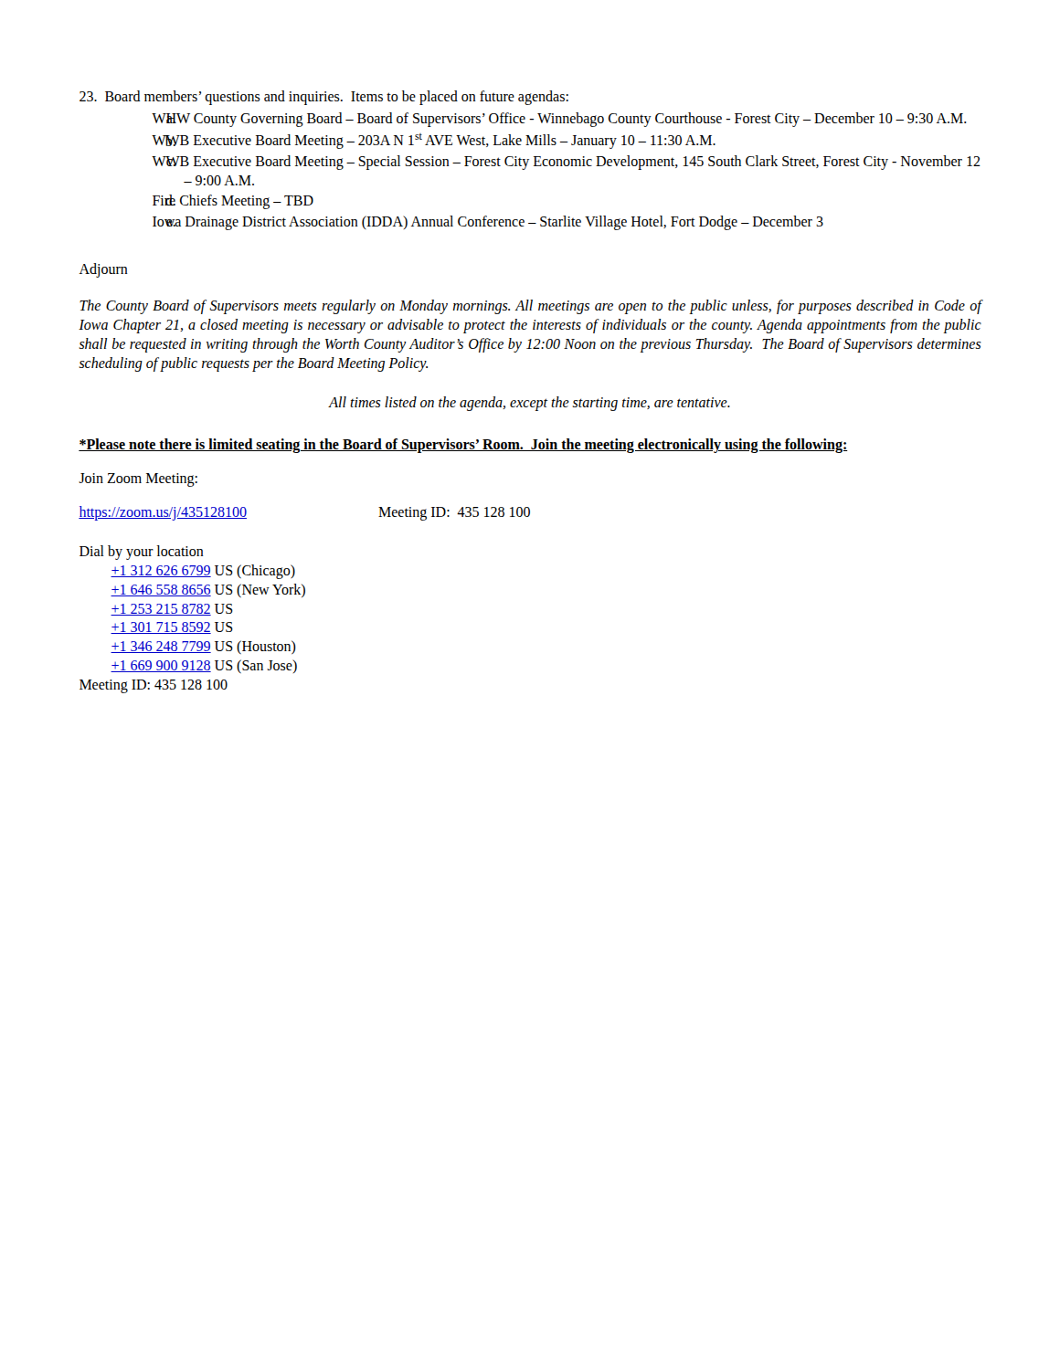23. Board members’ questions and inquiries. Items to be placed on future agendas:
WHW County Governing Board – Board of Supervisors’ Office - Winnebago County Courthouse - Forest City – December 10 – 9:30 A.M.
WWB Executive Board Meeting – 203A N 1st AVE West, Lake Mills – January 10 – 11:30 A.M.
WWB Executive Board Meeting – Special Session – Forest City Economic Development, 145 South Clark Street, Forest City - November 12 – 9:00 A.M.
Fire Chiefs Meeting – TBD
Iowa Drainage District Association (IDDA) Annual Conference – Starlite Village Hotel, Fort Dodge – December 3
Adjourn
The County Board of Supervisors meets regularly on Monday mornings. All meetings are open to the public unless, for purposes described in Code of Iowa Chapter 21, a closed meeting is necessary or advisable to protect the interests of individuals or the county. Agenda appointments from the public shall be requested in writing through the Worth County Auditor’s Office by 12:00 Noon on the previous Thursday. The Board of Supervisors determines scheduling of public requests per the Board Meeting Policy.
All times listed on the agenda, except the starting time, are tentative.
*Please note there is limited seating in the Board of Supervisors’ Room. Join the meeting electronically using the following:
Join Zoom Meeting:
https://zoom.us/j/435128100 Meeting ID: 435 128 100
Dial by your location
+1 312 626 6799 US (Chicago)
+1 646 558 8656 US (New York)
+1 253 215 8782 US
+1 301 715 8592 US
+1 346 248 7799 US (Houston)
+1 669 900 9128 US (San Jose)
Meeting ID: 435 128 100